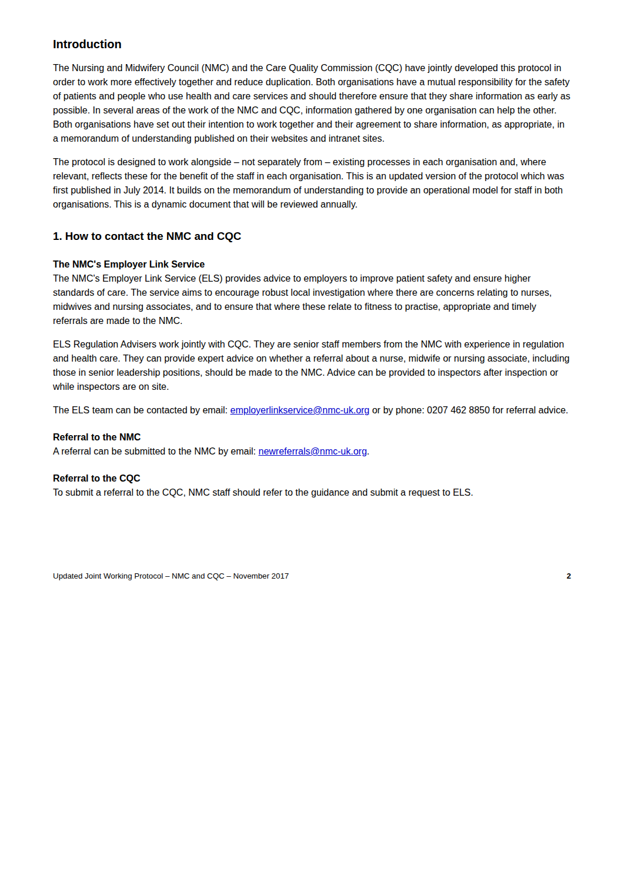Introduction
The Nursing and Midwifery Council (NMC) and the Care Quality Commission (CQC) have jointly developed this protocol in order to work more effectively together and reduce duplication. Both organisations have a mutual responsibility for the safety of patients and people who use health and care services and should therefore ensure that they share information as early as possible. In several areas of the work of the NMC and CQC, information gathered by one organisation can help the other. Both organisations have set out their intention to work together and their agreement to share information, as appropriate, in a memorandum of understanding published on their websites and intranet sites.
The protocol is designed to work alongside – not separately from – existing processes in each organisation and, where relevant, reflects these for the benefit of the staff in each organisation. This is an updated version of the protocol which was first published in July 2014. It builds on the memorandum of understanding to provide an operational model for staff in both organisations. This is a dynamic document that will be reviewed annually.
1. How to contact the NMC and CQC
The NMC's Employer Link Service
The NMC's Employer Link Service (ELS) provides advice to employers to improve patient safety and ensure higher standards of care. The service aims to encourage robust local investigation where there are concerns relating to nurses, midwives and nursing associates, and to ensure that where these relate to fitness to practise, appropriate and timely referrals are made to the NMC.
ELS Regulation Advisers work jointly with CQC. They are senior staff members from the NMC with experience in regulation and health care. They can provide expert advice on whether a referral about a nurse, midwife or nursing associate, including those in senior leadership positions, should be made to the NMC. Advice can be provided to inspectors after inspection or while inspectors are on site.
The ELS team can be contacted by email: employerlinkservice@nmc-uk.org or by phone: 0207 462 8850 for referral advice.
Referral to the NMC
A referral can be submitted to the NMC by email: newreferrals@nmc-uk.org.
Referral to the CQC
To submit a referral to the CQC, NMC staff should refer to the guidance and submit a request to ELS.
Updated Joint Working Protocol – NMC and CQC – November 2017 2